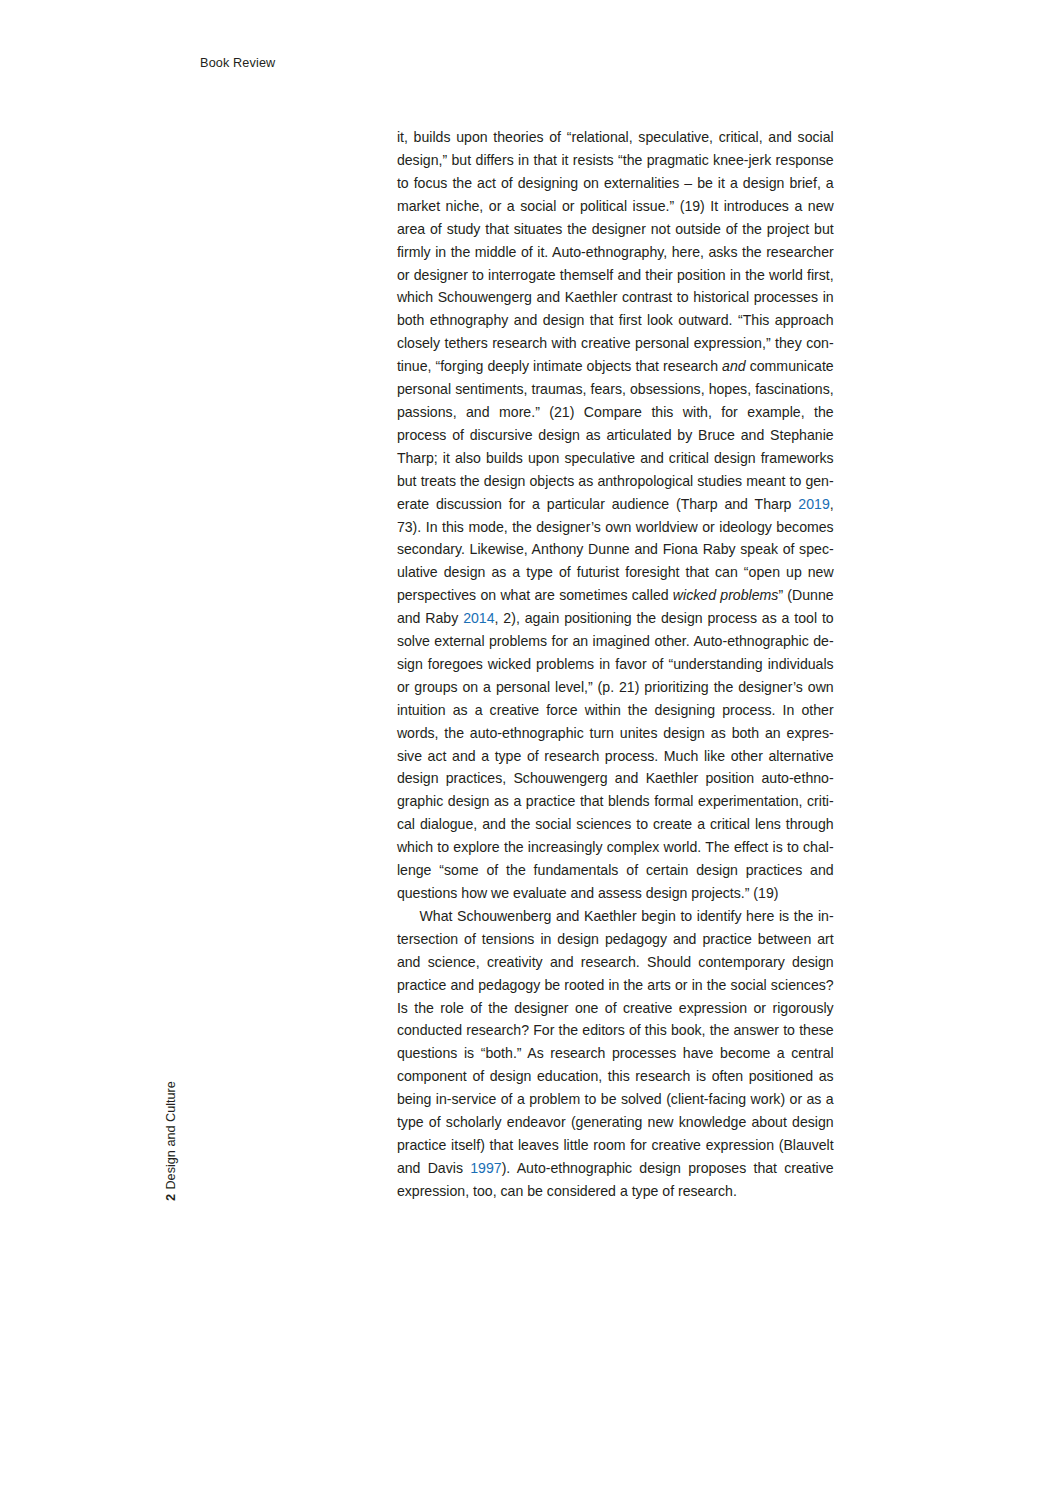Book Review
it, builds upon theories of “relational, speculative, critical, and social design,” but differs in that it resists “the pragmatic knee-jerk response to focus the act of designing on externalities – be it a design brief, a market niche, or a social or political issue.” (19) It introduces a new area of study that situates the designer not outside of the project but firmly in the middle of it. Auto-ethnography, here, asks the researcher or designer to interrogate themself and their position in the world first, which Schouwengerg and Kaethler contrast to historical processes in both ethnography and design that first look outward. “This approach closely tethers research with creative personal expression,” they continue, “forging deeply intimate objects that research and communicate personal sentiments, traumas, fears, obsessions, hopes, fascinations, passions, and more.” (21) Compare this with, for example, the process of discursive design as articulated by Bruce and Stephanie Tharp; it also builds upon speculative and critical design frameworks but treats the design objects as anthropological studies meant to generate discussion for a particular audience (Tharp and Tharp 2019, 73). In this mode, the designer’s own worldview or ideology becomes secondary. Likewise, Anthony Dunne and Fiona Raby speak of speculative design as a type of futurist foresight that can “open up new perspectives on what are sometimes called wicked problems” (Dunne and Raby 2014, 2), again positioning the design process as a tool to solve external problems for an imagined other. Auto-ethnographic design foregoes wicked problems in favor of “understanding individuals or groups on a personal level,” (p. 21) prioritizing the designer’s own intuition as a creative force within the designing process. In other words, the auto-ethnographic turn unites design as both an expressive act and a type of research process. Much like other alternative design practices, Schouwengerg and Kaethler position auto-ethnographic design as a practice that blends formal experimentation, critical dialogue, and the social sciences to create a critical lens through which to explore the increasingly complex world. The effect is to challenge “some of the fundamentals of certain design practices and questions how we evaluate and assess design projects.” (19)
What Schouwenberg and Kaethler begin to identify here is the intersection of tensions in design pedagogy and practice between art and science, creativity and research. Should contemporary design practice and pedagogy be rooted in the arts or in the social sciences? Is the role of the designer one of creative expression or rigorously conducted research? For the editors of this book, the answer to these questions is “both.” As research processes have become a central component of design education, this research is often positioned as being in-service of a problem to be solved (client-facing work) or as a type of scholarly endeavor (generating new knowledge about design practice itself) that leaves little room for creative expression (Blauvelt and Davis 1997). Auto-ethnographic design proposes that creative expression, too, can be considered a type of research.
2 Design and Culture